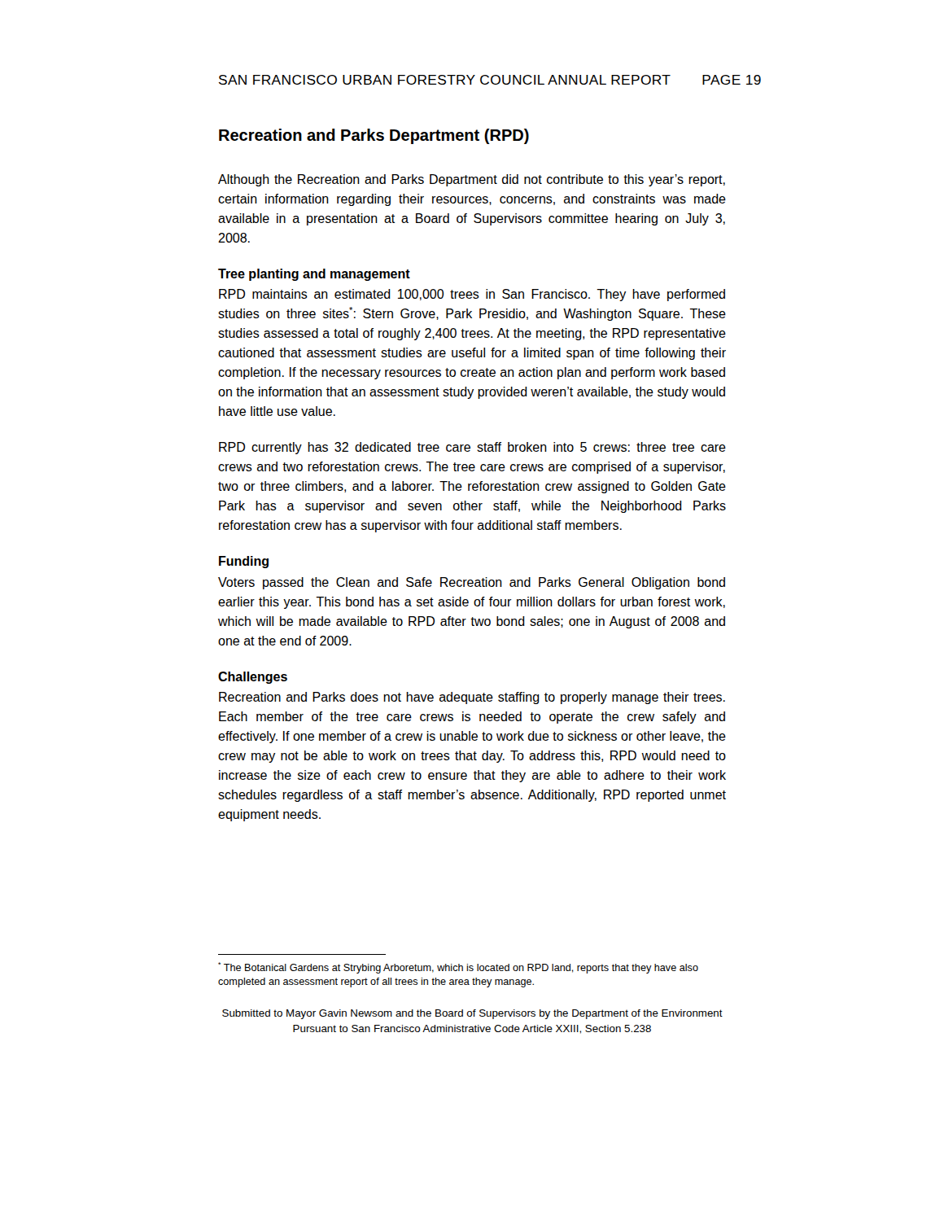SAN FRANCISCO URBAN FORESTRY COUNCIL ANNUAL REPORTPAGE 19
Recreation and Parks Department (RPD)
Although the Recreation and Parks Department did not contribute to this year’s report, certain information regarding their resources, concerns, and constraints was made available in a presentation at a Board of Supervisors committee hearing on July 3, 2008.
Tree planting and management
RPD maintains an estimated 100,000 trees in San Francisco. They have performed studies on three sites*: Stern Grove, Park Presidio, and Washington Square. These studies assessed a total of roughly 2,400 trees. At the meeting, the RPD representative cautioned that assessment studies are useful for a limited span of time following their completion. If the necessary resources to create an action plan and perform work based on the information that an assessment study provided weren’t available, the study would have little use value.
RPD currently has 32 dedicated tree care staff broken into 5 crews: three tree care crews and two reforestation crews. The tree care crews are comprised of a supervisor, two or three climbers, and a laborer. The reforestation crew assigned to Golden Gate Park has a supervisor and seven other staff, while the Neighborhood Parks reforestation crew has a supervisor with four additional staff members.
Funding
Voters passed the Clean and Safe Recreation and Parks General Obligation bond earlier this year. This bond has a set aside of four million dollars for urban forest work, which will be made available to RPD after two bond sales; one in August of 2008 and one at the end of 2009.
Challenges
Recreation and Parks does not have adequate staffing to properly manage their trees. Each member of the tree care crews is needed to operate the crew safely and effectively. If one member of a crew is unable to work due to sickness or other leave, the crew may not be able to work on trees that day. To address this, RPD would need to increase the size of each crew to ensure that they are able to adhere to their work schedules regardless of a staff member’s absence. Additionally, RPD reported unmet equipment needs.
* The Botanical Gardens at Strybing Arboretum, which is located on RPD land, reports that they have also completed an assessment report of all trees in the area they manage.
Submitted to Mayor Gavin Newsom and the Board of Supervisors by the Department of the Environment
Pursuant to San Francisco Administrative Code Article XXIII, Section 5.238